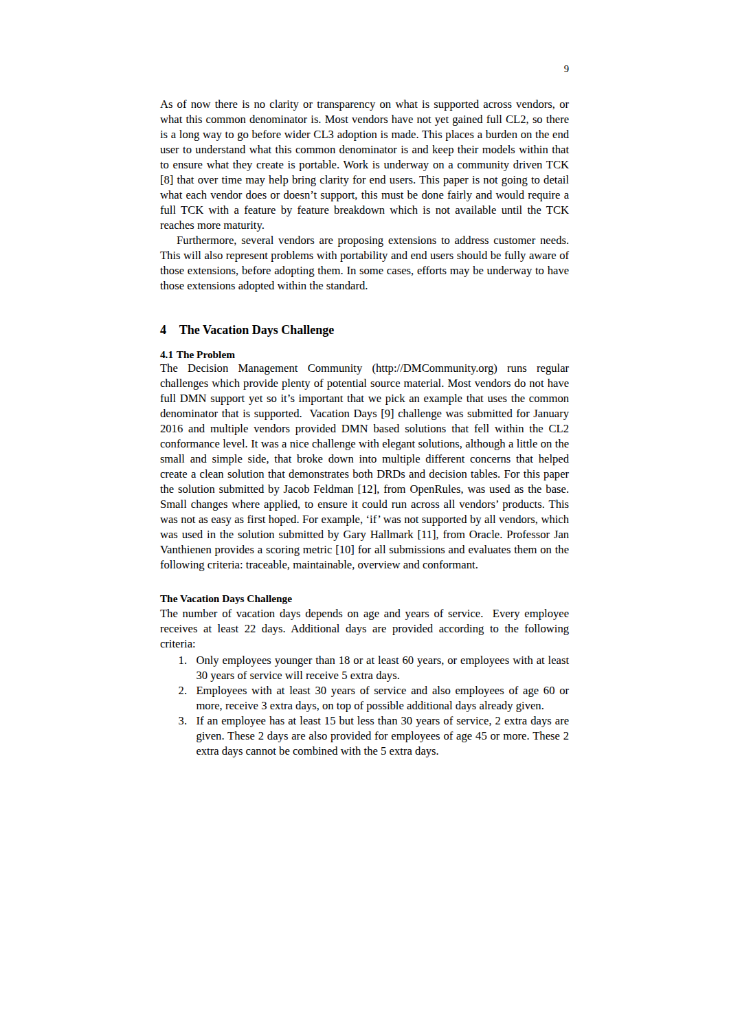9
As of now there is no clarity or transparency on what is supported across vendors, or what this common denominator is. Most vendors have not yet gained full CL2, so there is a long way to go before wider CL3 adoption is made. This places a burden on the end user to understand what this common denominator is and keep their models within that to ensure what they create is portable. Work is underway on a community driven TCK [8] that over time may help bring clarity for end users. This paper is not going to detail what each vendor does or doesn’t support, this must be done fairly and would require a full TCK with a feature by feature breakdown which is not available until the TCK reaches more maturity.
Furthermore, several vendors are proposing extensions to address customer needs. This will also represent problems with portability and end users should be fully aware of those extensions, before adopting them. In some cases, efforts may be underway to have those extensions adopted within the standard.
4 The Vacation Days Challenge
4.1 The Problem
The Decision Management Community (http://DMCommunity.org) runs regular challenges which provide plenty of potential source material. Most vendors do not have full DMN support yet so it’s important that we pick an example that uses the common denominator that is supported. Vacation Days [9] challenge was submitted for January 2016 and multiple vendors provided DMN based solutions that fell within the CL2 conformance level. It was a nice challenge with elegant solutions, although a little on the small and simple side, that broke down into multiple different concerns that helped create a clean solution that demonstrates both DRDs and decision tables. For this paper the solution submitted by Jacob Feldman [12], from OpenRules, was used as the base. Small changes where applied, to ensure it could run across all vendors’ products. This was not as easy as first hoped. For example, ‘if’ was not supported by all vendors, which was used in the solution submitted by Gary Hallmark [11], from Oracle. Professor Jan Vanthienen provides a scoring metric [10] for all submissions and evaluates them on the following criteria: traceable, maintainable, overview and conformant.
The Vacation Days Challenge
The number of vacation days depends on age and years of service. Every employee receives at least 22 days. Additional days are provided according to the following criteria:
Only employees younger than 18 or at least 60 years, or employees with at least 30 years of service will receive 5 extra days.
Employees with at least 30 years of service and also employees of age 60 or more, receive 3 extra days, on top of possible additional days already given.
If an employee has at least 15 but less than 30 years of service, 2 extra days are given. These 2 days are also provided for employees of age 45 or more. These 2 extra days cannot be combined with the 5 extra days.